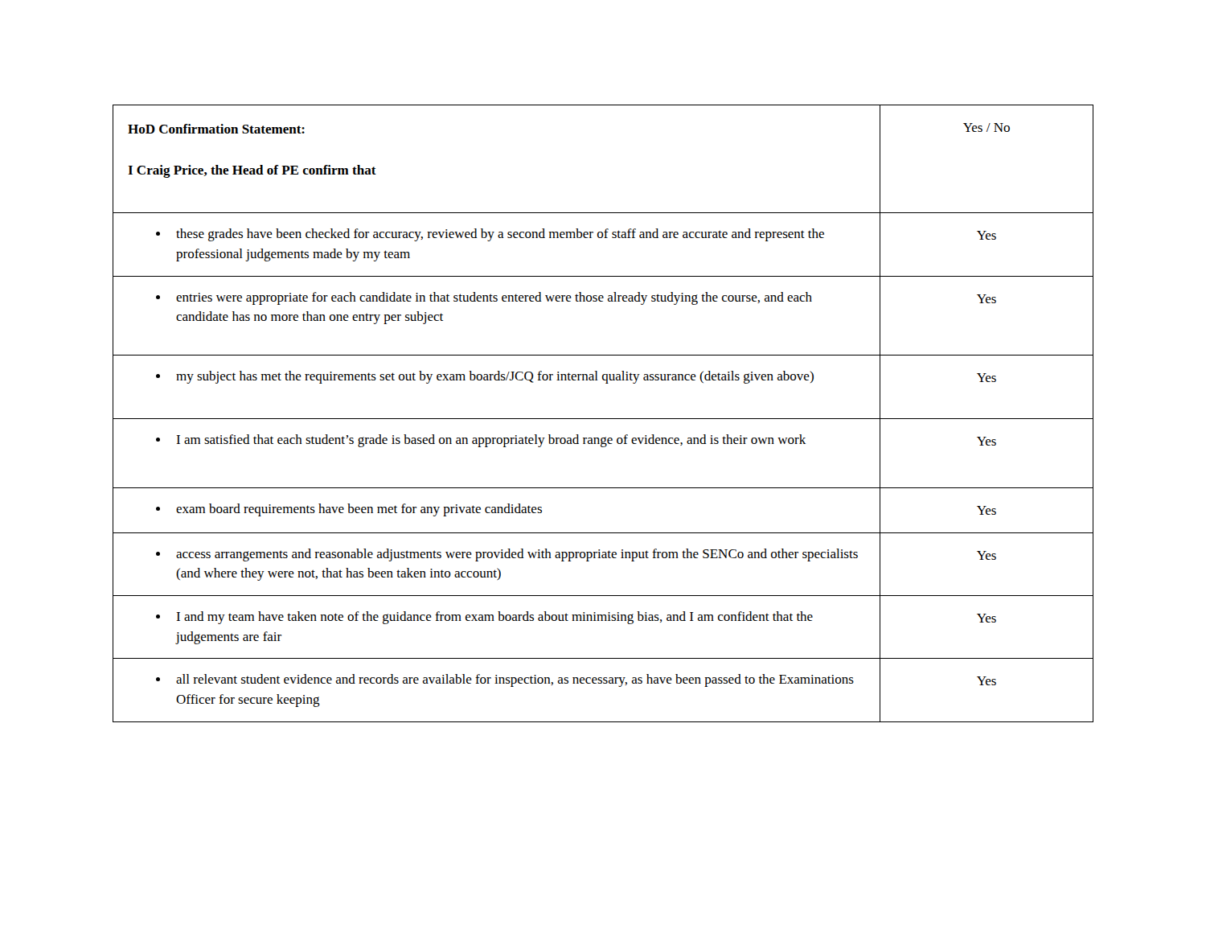| HoD Confirmation Statement: I Craig Price, the Head of PE confirm that | Yes / No |
| these grades have been checked for accuracy, reviewed by a second member of staff and are accurate and represent the professional judgements made by my team | Yes |
| entries were appropriate for each candidate in that students entered were those already studying the course, and each candidate has no more than one entry per subject | Yes |
| my subject has met the requirements set out by exam boards/JCQ for internal quality assurance (details given above) | Yes |
| I am satisfied that each student’s grade is based on an appropriately broad range of evidence, and is their own work | Yes |
| exam board requirements have been met for any private candidates | Yes |
| access arrangements and reasonable adjustments were provided with appropriate input from the SENCo and other specialists (and where they were not, that has been taken into account) | Yes |
| I and my team have taken note of the guidance from exam boards about minimising bias, and I am confident that the judgements are fair | Yes |
| all relevant student evidence and records are available for inspection, as necessary, as have been passed to the Examinations Officer for secure keeping | Yes |